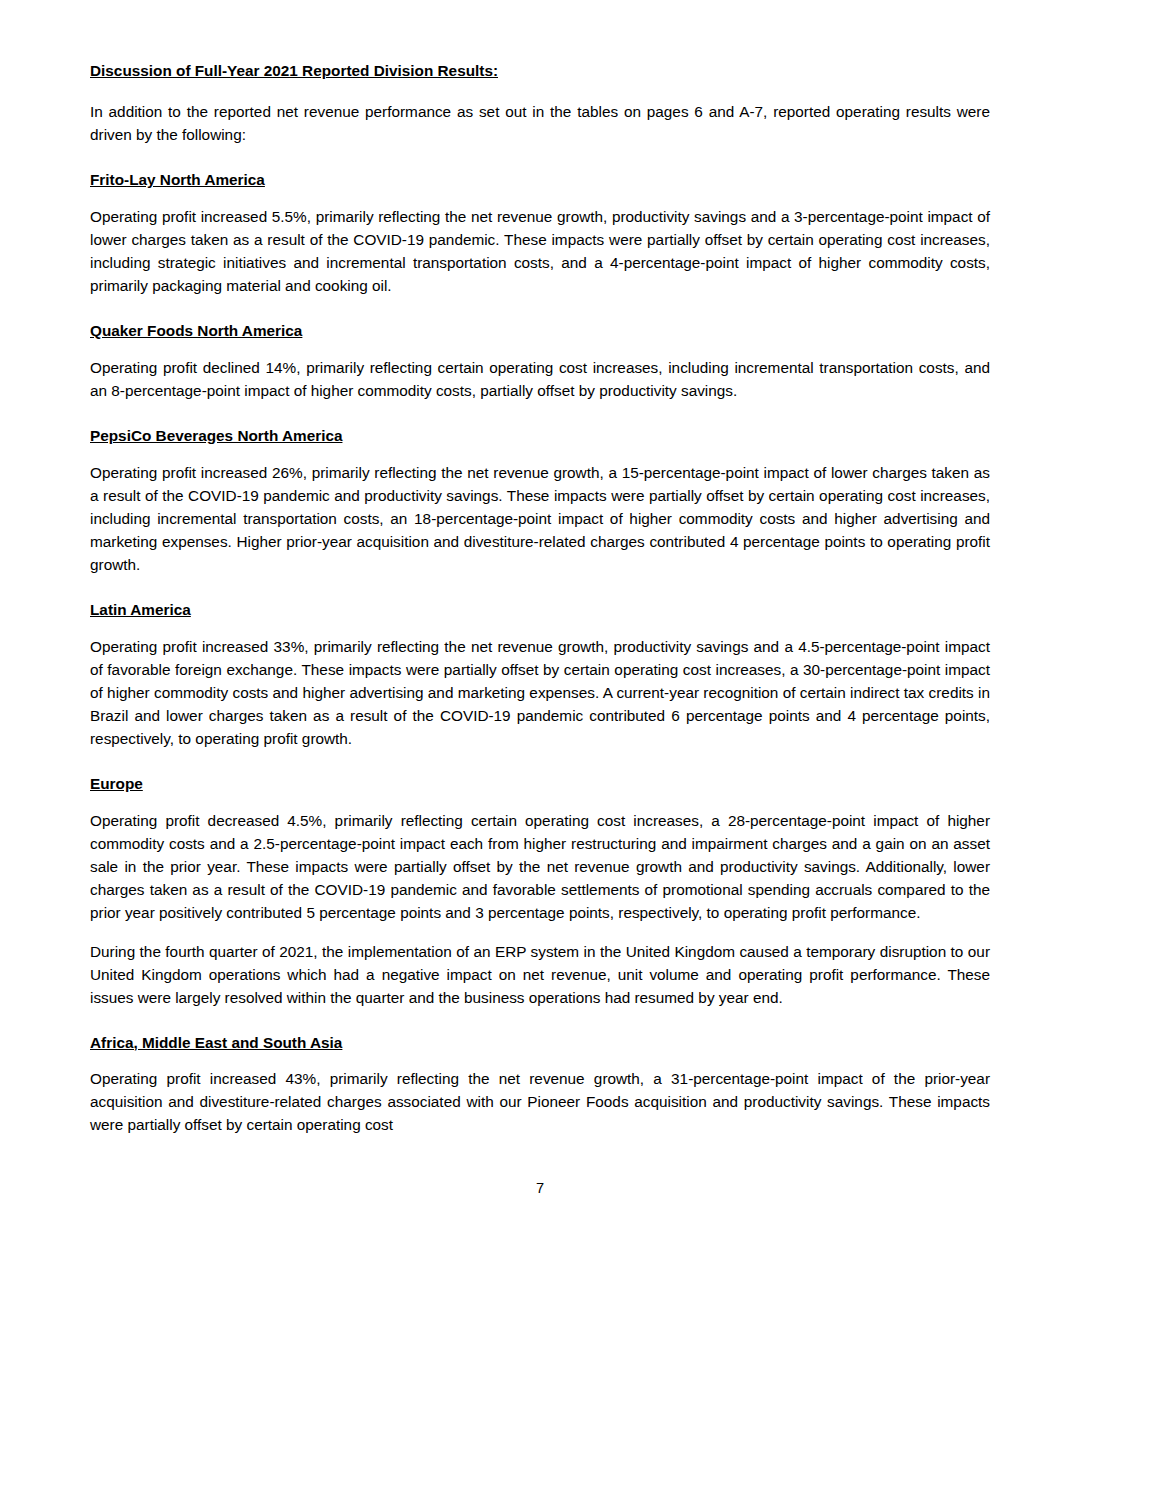Discussion of Full-Year 2021 Reported Division Results:
In addition to the reported net revenue performance as set out in the tables on pages 6 and A-7, reported operating results were driven by the following:
Frito-Lay North America
Operating profit increased 5.5%, primarily reflecting the net revenue growth, productivity savings and a 3-percentage-point impact of lower charges taken as a result of the COVID-19 pandemic. These impacts were partially offset by certain operating cost increases, including strategic initiatives and incremental transportation costs, and a 4-percentage-point impact of higher commodity costs, primarily packaging material and cooking oil.
Quaker Foods North America
Operating profit declined 14%, primarily reflecting certain operating cost increases, including incremental transportation costs, and an 8-percentage-point impact of higher commodity costs, partially offset by productivity savings.
PepsiCo Beverages North America
Operating profit increased 26%, primarily reflecting the net revenue growth, a 15-percentage-point impact of lower charges taken as a result of the COVID-19 pandemic and productivity savings. These impacts were partially offset by certain operating cost increases, including incremental transportation costs, an 18-percentage-point impact of higher commodity costs and higher advertising and marketing expenses. Higher prior-year acquisition and divestiture-related charges contributed 4 percentage points to operating profit growth.
Latin America
Operating profit increased 33%, primarily reflecting the net revenue growth, productivity savings and a 4.5-percentage-point impact of favorable foreign exchange. These impacts were partially offset by certain operating cost increases, a 30-percentage-point impact of higher commodity costs and higher advertising and marketing expenses. A current-year recognition of certain indirect tax credits in Brazil and lower charges taken as a result of the COVID-19 pandemic contributed 6 percentage points and 4 percentage points, respectively, to operating profit growth.
Europe
Operating profit decreased 4.5%, primarily reflecting certain operating cost increases, a 28-percentage-point impact of higher commodity costs and a 2.5-percentage-point impact each from higher restructuring and impairment charges and a gain on an asset sale in the prior year. These impacts were partially offset by the net revenue growth and productivity savings. Additionally, lower charges taken as a result of the COVID-19 pandemic and favorable settlements of promotional spending accruals compared to the prior year positively contributed 5 percentage points and 3 percentage points, respectively, to operating profit performance.
During the fourth quarter of 2021, the implementation of an ERP system in the United Kingdom caused a temporary disruption to our United Kingdom operations which had a negative impact on net revenue, unit volume and operating profit performance. These issues were largely resolved within the quarter and the business operations had resumed by year end.
Africa, Middle East and South Asia
Operating profit increased 43%, primarily reflecting the net revenue growth, a 31-percentage-point impact of the prior-year acquisition and divestiture-related charges associated with our Pioneer Foods acquisition and productivity savings. These impacts were partially offset by certain operating cost
7